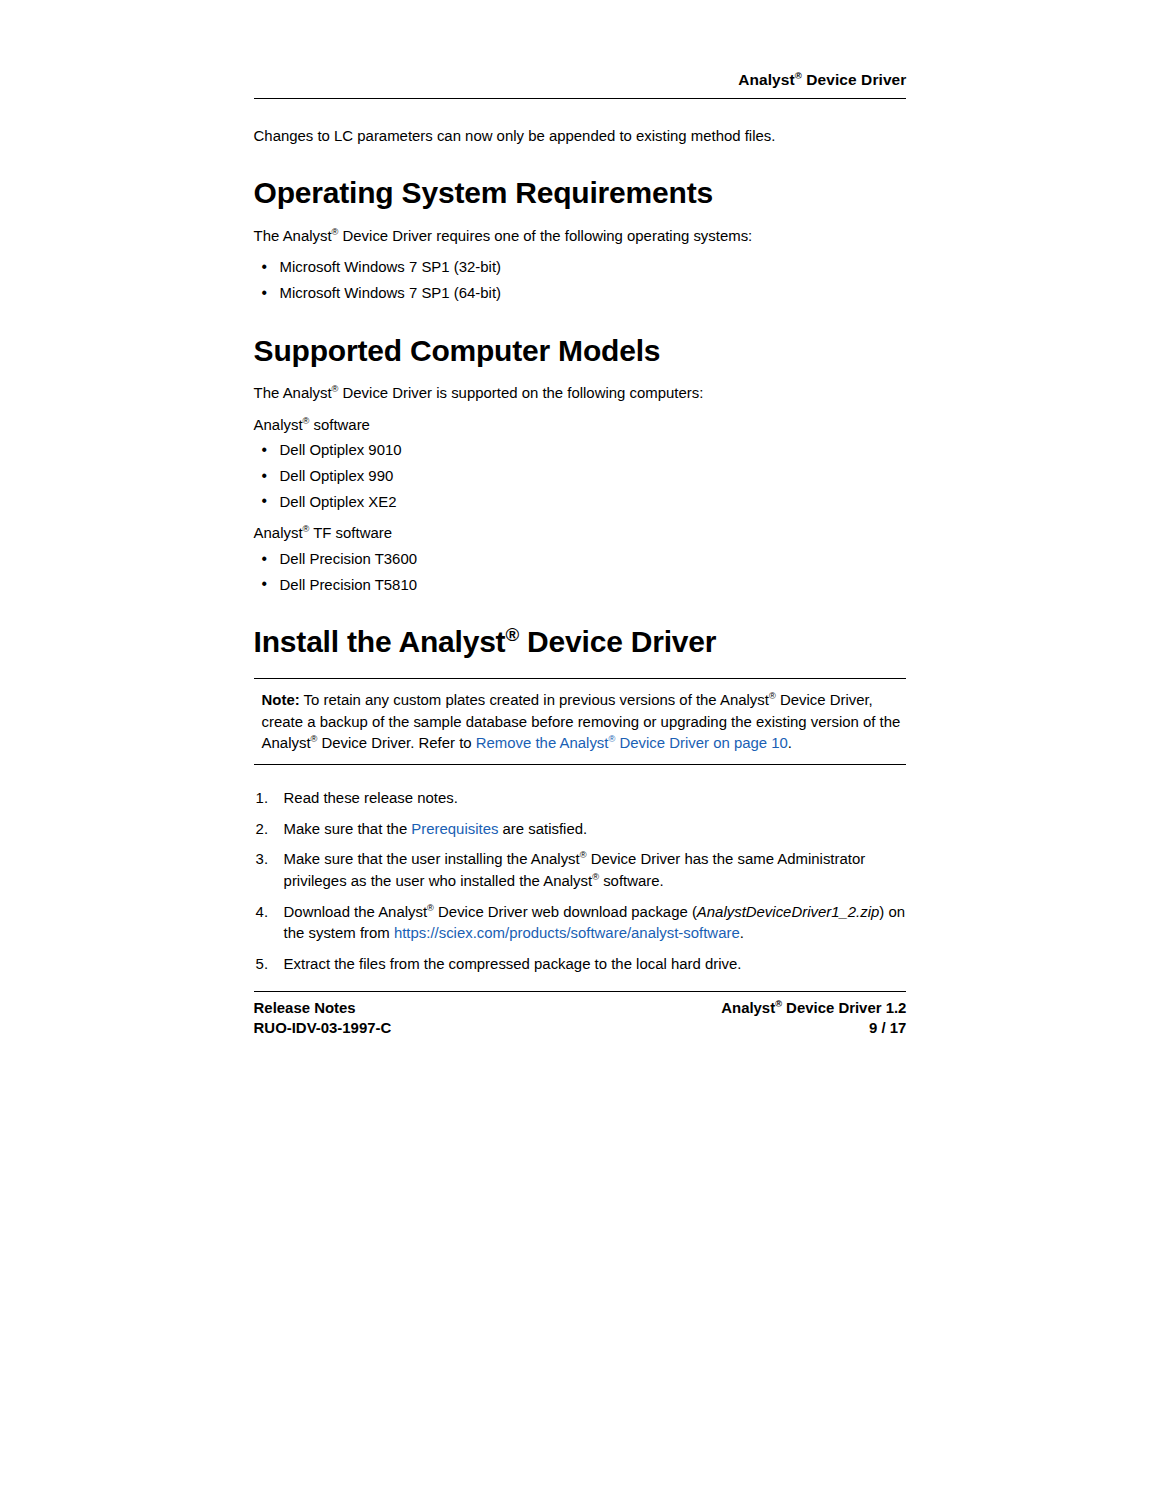Analyst® Device Driver
Changes to LC parameters can now only be appended to existing method files.
Operating System Requirements
The Analyst® Device Driver requires one of the following operating systems:
Microsoft Windows 7 SP1 (32-bit)
Microsoft Windows 7 SP1 (64-bit)
Supported Computer Models
The Analyst® Device Driver is supported on the following computers:
Analyst® software
Dell Optiplex 9010
Dell Optiplex 990
Dell Optiplex XE2
Analyst® TF software
Dell Precision T3600
Dell Precision T5810
Install the Analyst® Device Driver
Note: To retain any custom plates created in previous versions of the Analyst® Device Driver, create a backup of the sample database before removing or upgrading the existing version of the Analyst® Device Driver. Refer to Remove the Analyst® Device Driver on page 10.
Read these release notes.
Make sure that the Prerequisites are satisfied.
Make sure that the user installing the Analyst® Device Driver has the same Administrator privileges as the user who installed the Analyst® software.
Download the Analyst® Device Driver web download package (AnalystDeviceDriver1_2.zip) on the system from https://sciex.com/products/software/analyst-software.
Extract the files from the compressed package to the local hard drive.
Release Notes RUO-IDV-03-1997-C
Analyst® Device Driver 1.2 9 / 17